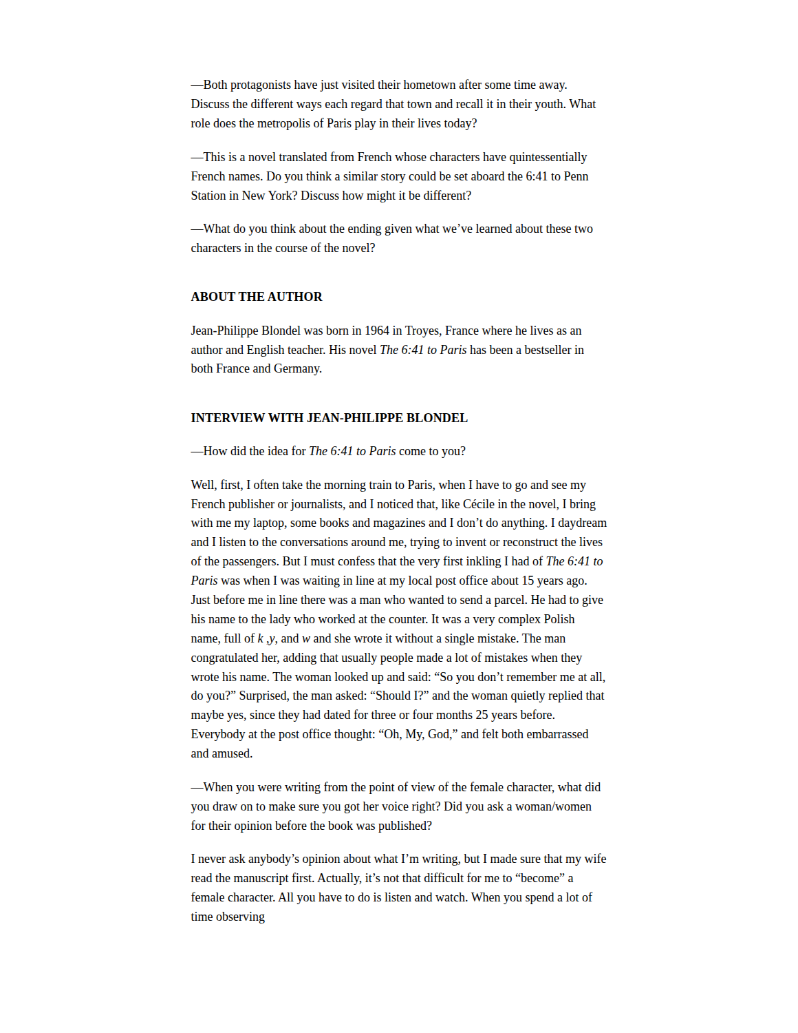—Both protagonists have just visited their hometown after some time away. Discuss the different ways each regard that town and recall it in their youth. What role does the metropolis of Paris play in their lives today?
—This is a novel translated from French whose characters have quintessentially French names. Do you think a similar story could be set aboard the 6:41 to Penn Station in New York? Discuss how might it be different?
—What do you think about the ending given what we’ve learned about these two characters in the course of the novel?
ABOUT THE AUTHOR
Jean-Philippe Blondel was born in 1964 in Troyes, France where he lives as an author and English teacher. His novel The 6:41 to Paris has been a bestseller in both France and Germany.
INTERVIEW WITH JEAN-PHILIPPE BLONDEL
—How did the idea for The 6:41 to Paris come to you?
Well, first, I often take the morning train to Paris, when I have to go and see my French publisher or journalists, and I noticed that, like Cécile in the novel, I bring with me my laptop, some books and magazines and I don’t do anything. I daydream and I listen to the conversations around me, trying to invent or reconstruct the lives of the passengers. But I must confess that the very first inkling I had of The 6:41 to Paris was when I was waiting in line at my local post office about 15 years ago. Just before me in line there was a man who wanted to send a parcel. He had to give his name to the lady who worked at the counter. It was a very complex Polish name, full of k ,y, and w and she wrote it without a single mistake. The man congratulated her, adding that usually people made a lot of mistakes when they wrote his name. The woman looked up and said: “So you don’t remember me at all, do you?” Surprised, the man asked: “Should I?” and the woman quietly replied that maybe yes, since they had dated for three or four months 25 years before. Everybody at the post office thought: “Oh, My, God,” and felt both embarrassed and amused.
—When you were writing from the point of view of the female character, what did you draw on to make sure you got her voice right? Did you ask a woman/women for their opinion before the book was published?
I never ask anybody’s opinion about what I’m writing, but I made sure that my wife read the manuscript first. Actually, it’s not that difficult for me to “become” a female character. All you have to do is listen and watch. When you spend a lot of time observing